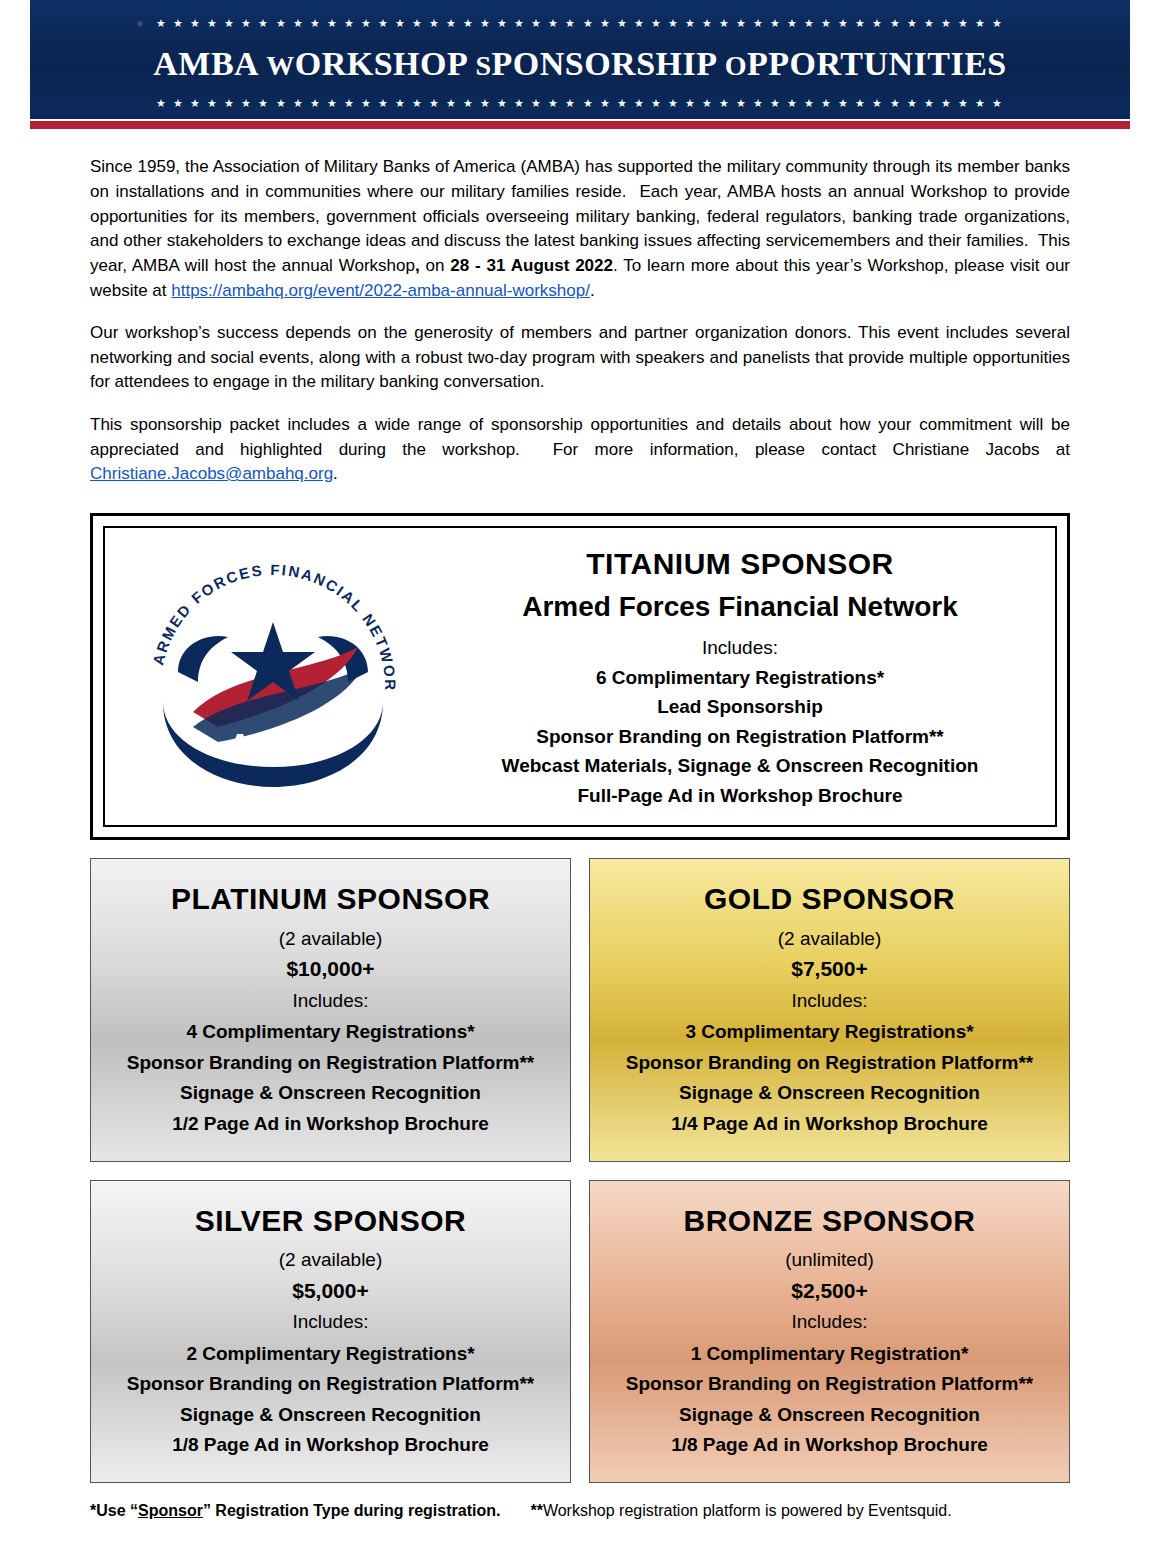AMBA WORKSHOP SPONSORSHIP OPPORTUNITIES
Since 1959, the Association of Military Banks of America (AMBA) has supported the military community through its member banks on installations and in communities where our military families reside. Each year, AMBA hosts an annual Workshop to provide opportunities for its members, government officials overseeing military banking, federal regulators, banking trade organizations, and other stakeholders to exchange ideas and discuss the latest banking issues affecting servicemembers and their families. This year, AMBA will host the annual Workshop, on 28 - 31 August 2022. To learn more about this year’s Workshop, please visit our website at https://ambahq.org/event/2022-amba-annual-workshop/.
Our workshop’s success depends on the generosity of members and partner organization donors. This event includes several networking and social events, along with a robust two-day program with speakers and panelists that provide multiple opportunities for attendees to engage in the military banking conversation.
This sponsorship packet includes a wide range of sponsorship opportunities and details about how your commitment will be appreciated and highlighted during the workshop. For more information, please contact Christiane Jacobs at Christiane.Jacobs@ambahq.org.
ARMED FORCES FINANCIAL NETWORK AFFN
TITANIUM SPONSOR
Armed Forces Financial Network
Includes:
6 Complimentary Registrations*
Lead Sponsorship
Sponsor Branding on Registration Platform**
Webcast Materials, Signage & Onscreen Recognition
Full-Page Ad in Workshop Brochure
PLATINUM SPONSOR
(2 available)
$10,000+
Includes:
4 Complimentary Registrations*
Sponsor Branding on Registration Platform**
Signage & Onscreen Recognition
1/2 Page Ad in Workshop Brochure
GOLD SPONSOR
(2 available)
$7,500+
Includes:
3 Complimentary Registrations*
Sponsor Branding on Registration Platform**
Signage & Onscreen Recognition
1/4 Page Ad in Workshop Brochure
SILVER SPONSOR
(2 available)
$5,000+
Includes:
2 Complimentary Registrations*
Sponsor Branding on Registration Platform**
Signage & Onscreen Recognition
1/8 Page Ad in Workshop Brochure
BRONZE SPONSOR
(unlimited)
$2,500+
Includes:
1 Complimentary Registration*
Sponsor Branding on Registration Platform**
Signage & Onscreen Recognition
1/8 Page Ad in Workshop Brochure
*Use “Sponsor” Registration Type during registration.
**Workshop registration platform is powered by Eventsquid.